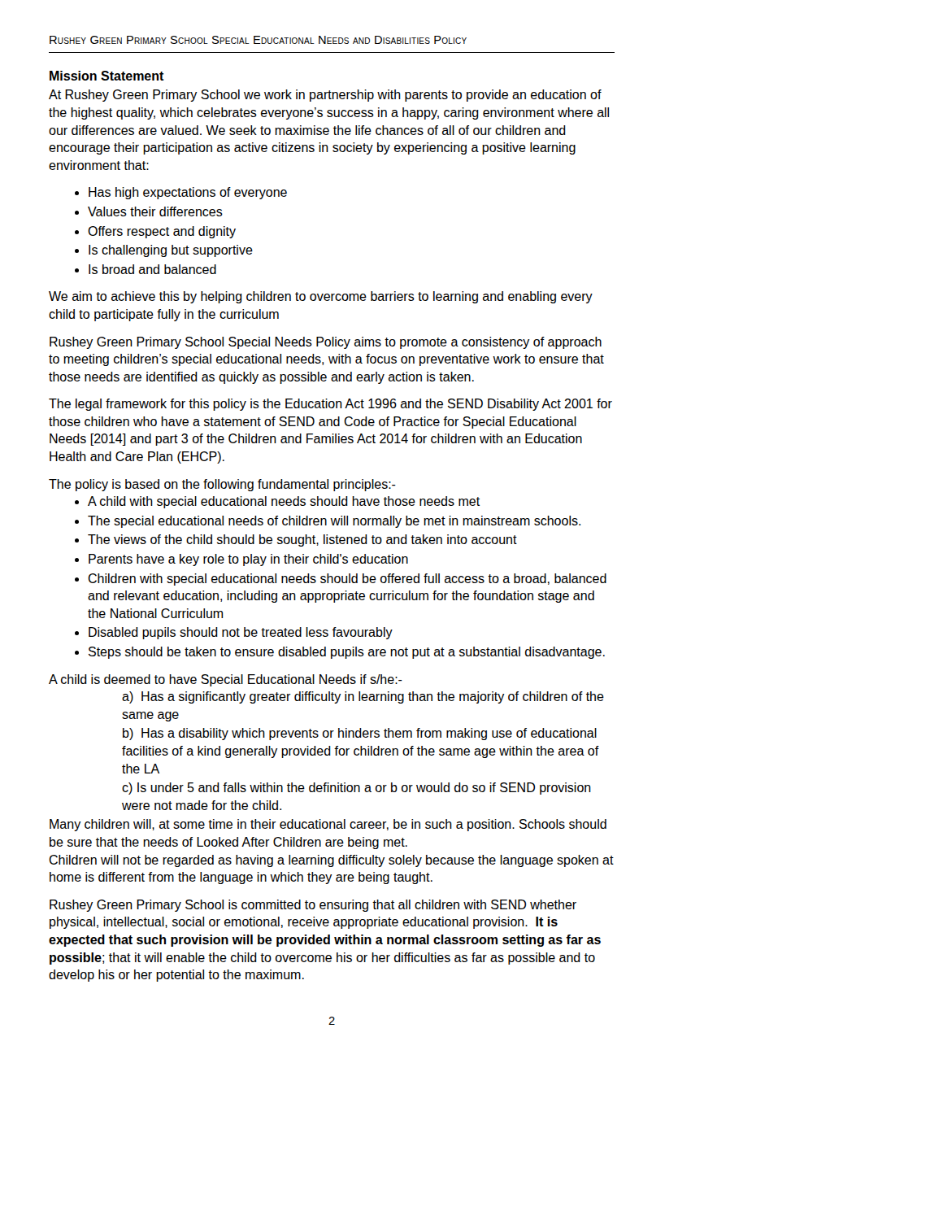Rushey Green Primary School Special Educational Needs and Disabilities Policy
Mission Statement
At Rushey Green Primary School we work in partnership with parents to provide an education of the highest quality, which celebrates everyone’s success in a happy, caring environment where all our differences are valued. We seek to maximise the life chances of all of our children and encourage their participation as active citizens in society by experiencing a positive learning environment that:
Has high expectations of everyone
Values their differences
Offers respect and dignity
Is challenging but supportive
Is broad and balanced
We aim to achieve this by helping children to overcome barriers to learning and enabling every child to participate fully in the curriculum
Rushey Green Primary School Special Needs Policy aims to promote a consistency of approach to meeting children’s special educational needs, with a focus on preventative work to ensure that those needs are identified as quickly as possible and early action is taken.
The legal framework for this policy is the Education Act 1996 and the SEND Disability Act 2001 for those children who have a statement of SEND and Code of Practice for Special Educational Needs [2014] and part 3 of the Children and Families Act 2014 for children with an Education Health and Care Plan (EHCP).
The policy is based on the following fundamental principles:-
A child with special educational needs should have those needs met
The special educational needs of children will normally be met in mainstream schools.
The views of the child should be sought, listened to and taken into account
Parents have a key role to play in their child's education
Children with special educational needs should be offered full access to a broad, balanced and relevant education, including an appropriate curriculum for the foundation stage and the National Curriculum
Disabled pupils should not be treated less favourably
Steps should be taken to ensure disabled pupils are not put at a substantial disadvantage.
A child is deemed to have Special Educational Needs if s/he:-
a) Has a significantly greater difficulty in learning than the majority of children of the same age
b) Has a disability which prevents or hinders them from making use of educational facilities of a kind generally provided for children of the same age within the area of the LA
c) Is under 5 and falls within the definition a or b or would do so if SEND provision were not made for the child.
Many children will, at some time in their educational career, be in such a position. Schools should be sure that the needs of Looked After Children are being met.
Children will not be regarded as having a learning difficulty solely because the language spoken at home is different from the language in which they are being taught.
Rushey Green Primary School is committed to ensuring that all children with SEND whether physical, intellectual, social or emotional, receive appropriate educational provision. It is expected that such provision will be provided within a normal classroom setting as far as possible; that it will enable the child to overcome his or her difficulties as far as possible and to develop his or her potential to the maximum.
2